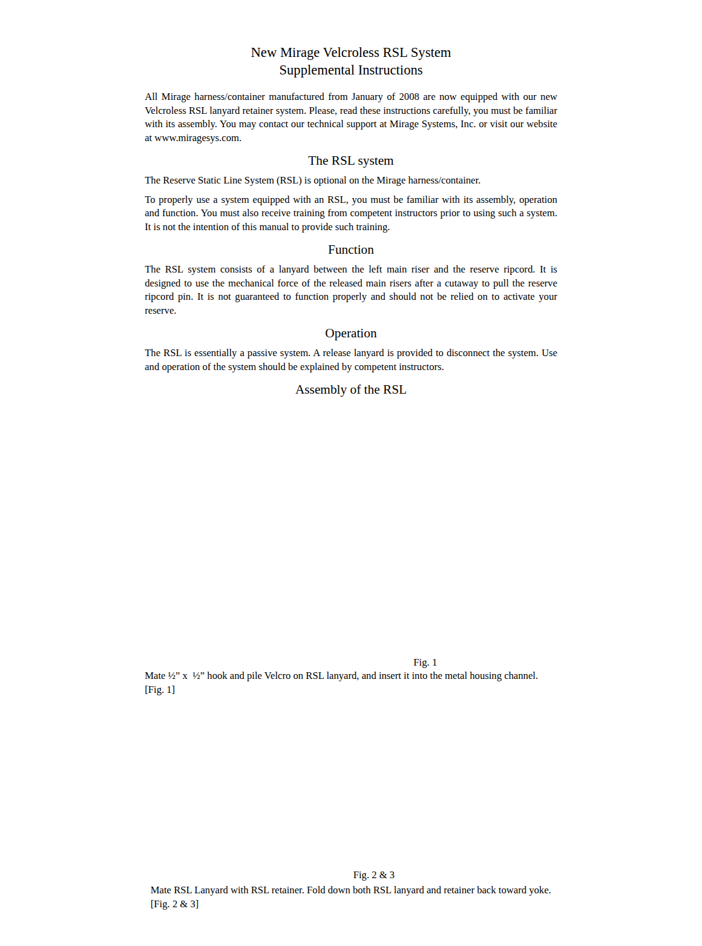New Mirage Velcroless RSL System Supplemental Instructions
All Mirage harness/container manufactured from January of 2008 are now equipped with our new Velcroless RSL lanyard retainer system. Please, read these instructions carefully, you must be familiar with its assembly. You may contact our technical support at Mirage Systems, Inc. or visit our website at www.miragesys.com.
The RSL system
The Reserve Static Line System (RSL) is optional on the Mirage harness/container.
To properly use a system equipped with an RSL, you must be familiar with its assembly, operation and function. You must also receive training from competent instructors prior to using such a system. It is not the intention of this manual to provide such training.
Function
The RSL system consists of a lanyard between the left main riser and the reserve ripcord. It is designed to use the mechanical force of the released main risers after a cutaway to pull the reserve ripcord pin. It is not guaranteed to function properly and should not be relied on to activate your reserve.
Operation
The RSL is essentially a passive system. A release lanyard is provided to disconnect the system. Use and operation of the system should be explained by competent instructors.
Assembly of the RSL
Fig. 1
Mate ½” x ½” hook and pile Velcro on RSL lanyard, and insert it into the metal housing channel. [Fig. 1]
Fig. 2 & 3
Mate RSL Lanyard with RSL retainer. Fold down both RSL lanyard and retainer back toward yoke. [Fig. 2 & 3]